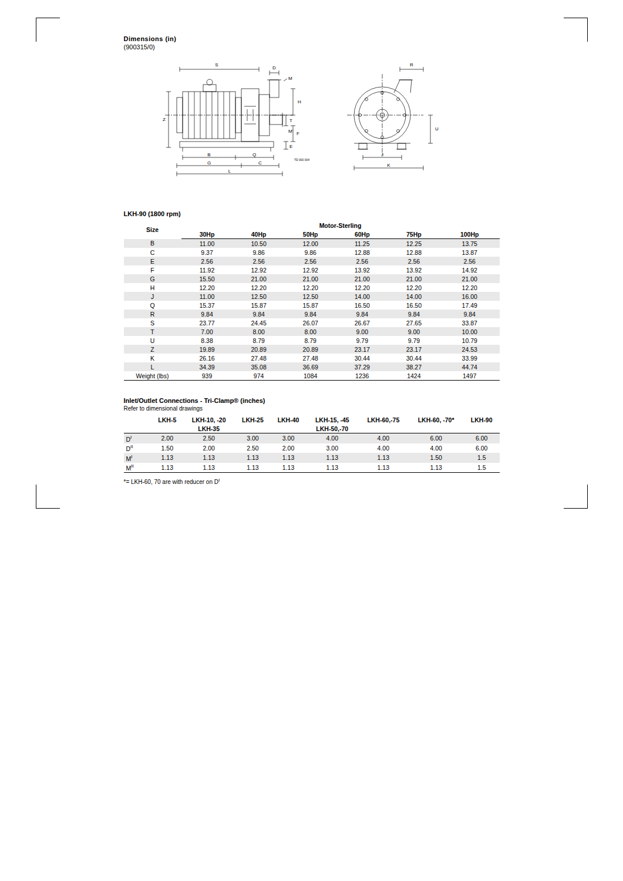Dimensions (in)
(900315/0)
S D M H T F E M' Z B Q G C L TD 000 004 R U J K
LKH-90 (1800 rpm)
| Size | Motor-Sterling |
| --- | --- |
| 30Hp | 40Hp | 50Hp | 60Hp | 75Hp | 100Hp |
| B | 11.00 | 10.50 | 12.00 | 11.25 | 12.25 | 13.75 |
| C | 9.37 | 9.86 | 9.86 | 12.88 | 12.88 | 13.87 |
| E | 2.56 | 2.56 | 2.56 | 2.56 | 2.56 | 2.56 |
| F | 11.92 | 12.92 | 12.92 | 13.92 | 13.92 | 14.92 |
| G | 15.50 | 21.00 | 21.00 | 21.00 | 21.00 | 21.00 |
| H | 12.20 | 12.20 | 12.20 | 12.20 | 12.20 | 12.20 |
| J | 11.00 | 12.50 | 12.50 | 14.00 | 14.00 | 16.00 |
| Q | 15.37 | 15.87 | 15.87 | 16.50 | 16.50 | 17.49 |
| R | 9.84 | 9.84 | 9.84 | 9.84 | 9.84 | 9.84 |
| S | 23.77 | 24.45 | 26.07 | 26.67 | 27.65 | 33.87 |
| T | 7.00 | 8.00 | 8.00 | 9.00 | 9.00 | 10.00 |
| U | 8.38 | 8.79 | 8.79 | 9.79 | 9.79 | 10.79 |
| Z | 19.89 | 20.89 | 20.89 | 23.17 | 23.17 | 24.53 |
| K | 26.16 | 27.48 | 27.48 | 30.44 | 30.44 | 33.99 |
| L | 34.39 | 35.08 | 36.69 | 37.29 | 38.27 | 44.74 |
| Weight (lbs) | 939 | 974 | 1084 | 1236 | 1424 | 1497 |
Inlet/Outlet Connections - Tri-Clamp® (inches)
Refer to dimensional drawings
| | LKH-5 | LKH-10, -20 | LKH-25 | LKH-40 | LKH-15, -45 | LKH-60,-75 | LKH-60, -70* | LKH-90 |
| --- | --- | --- | --- | --- | --- | --- | --- | --- |
| | | LKH-35 | | | LKH-50,-70 | | | |
| D I | 2.00 | 2.50 | 3.00 | 3.00 | 4.00 | 4.00 | 6.00 | 6.00 |
| D II | 1.50 | 2.00 | 2.50 | 2.00 | 3.00 | 4.00 | 4.00 | 6.00 |
| M I | 1.13 | 1.13 | 1.13 | 1.13 | 1.13 | 1.13 | 1.50 | 1.5 |
| M II | 1.13 | 1.13 | 1.13 | 1.13 | 1.13 | 1.13 | 1.13 | 1.5 |
*= LKH-60, 70 are with reducer on DI